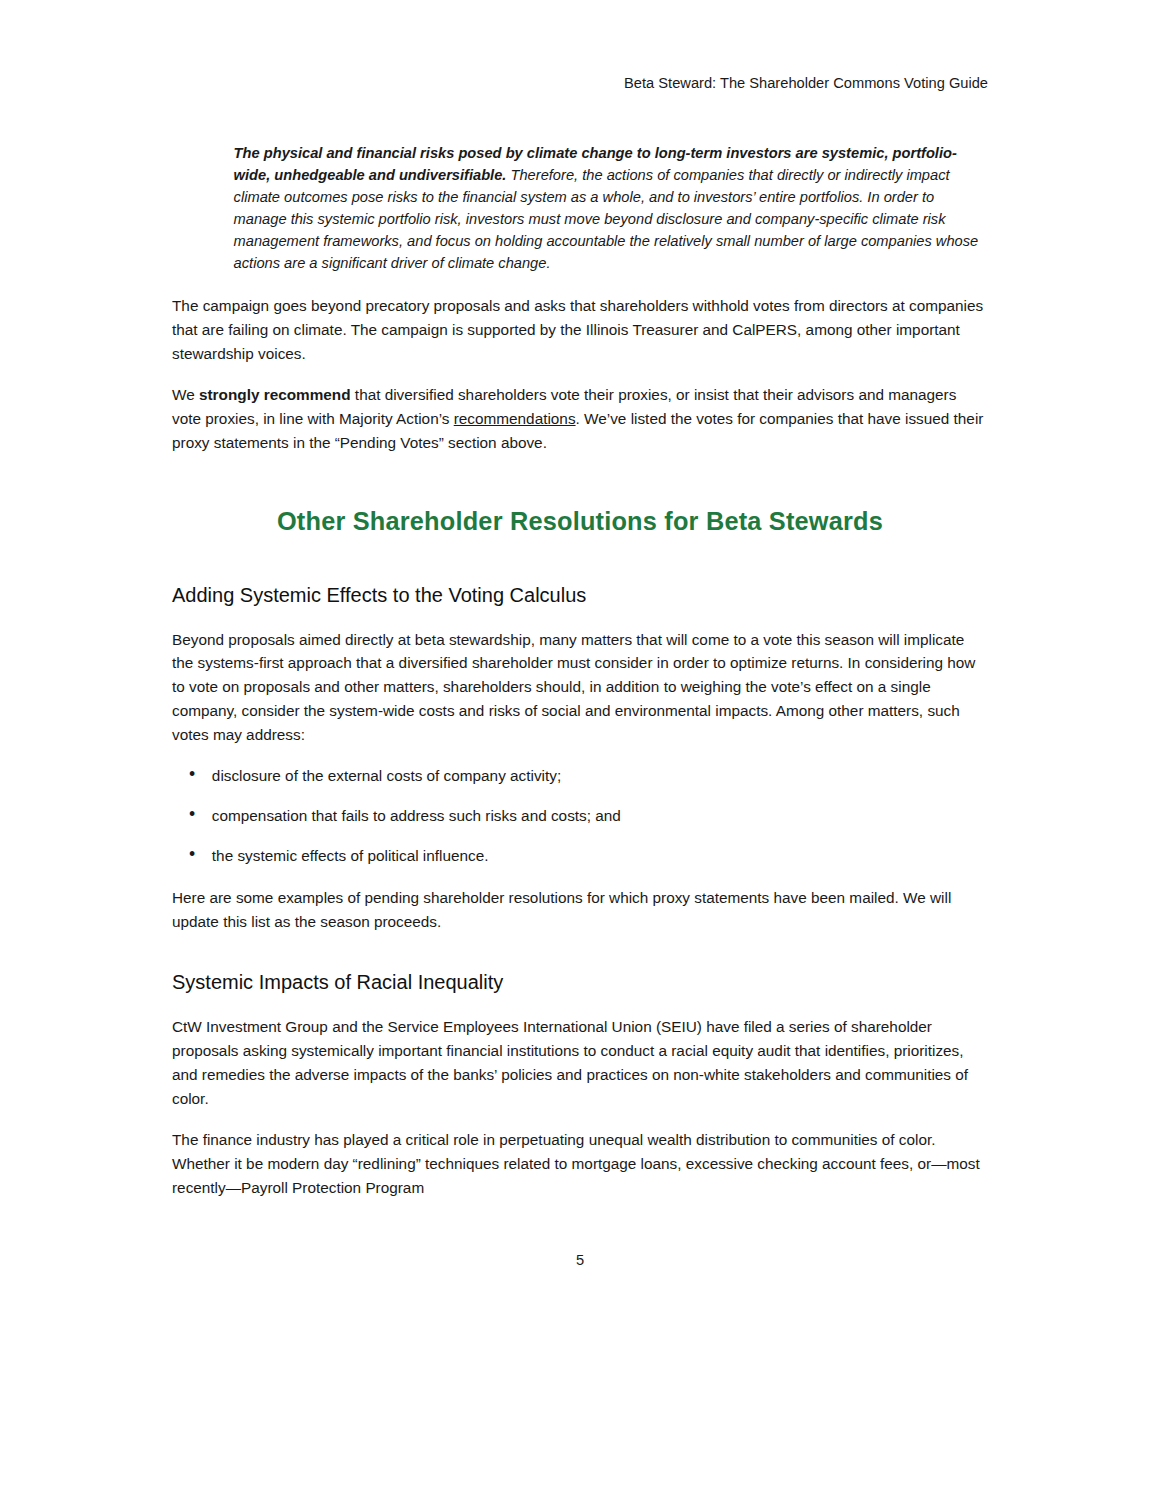Beta Steward: The Shareholder Commons Voting Guide
The physical and financial risks posed by climate change to long-term investors are systemic, portfolio-wide, unhedgeable and undiversifiable. Therefore, the actions of companies that directly or indirectly impact climate outcomes pose risks to the financial system as a whole, and to investors’ entire portfolios. In order to manage this systemic portfolio risk, investors must move beyond disclosure and company-specific climate risk management frameworks, and focus on holding accountable the relatively small number of large companies whose actions are a significant driver of climate change.
The campaign goes beyond precatory proposals and asks that shareholders withhold votes from directors at companies that are failing on climate. The campaign is supported by the Illinois Treasurer and CalPERS, among other important stewardship voices.
We strongly recommend that diversified shareholders vote their proxies, or insist that their advisors and managers vote proxies, in line with Majority Action’s recommendations. We’ve listed the votes for companies that have issued their proxy statements in the “Pending Votes” section above.
Other Shareholder Resolutions for Beta Stewards
Adding Systemic Effects to the Voting Calculus
Beyond proposals aimed directly at beta stewardship, many matters that will come to a vote this season will implicate the systems-first approach that a diversified shareholder must consider in order to optimize returns. In considering how to vote on proposals and other matters, shareholders should, in addition to weighing the vote’s effect on a single company, consider the system-wide costs and risks of social and environmental impacts. Among other matters, such votes may address:
disclosure of the external costs of company activity;
compensation that fails to address such risks and costs; and
the systemic effects of political influence.
Here are some examples of pending shareholder resolutions for which proxy statements have been mailed. We will update this list as the season proceeds.
Systemic Impacts of Racial Inequality
CtW Investment Group and the Service Employees International Union (SEIU) have filed a series of shareholder proposals asking systemically important financial institutions to conduct a racial equity audit that identifies, prioritizes, and remedies the adverse impacts of the banks’ policies and practices on non-white stakeholders and communities of color.
The finance industry has played a critical role in perpetuating unequal wealth distribution to communities of color. Whether it be modern day “redlining” techniques related to mortgage loans, excessive checking account fees, or—most recently—Payroll Protection Program
5